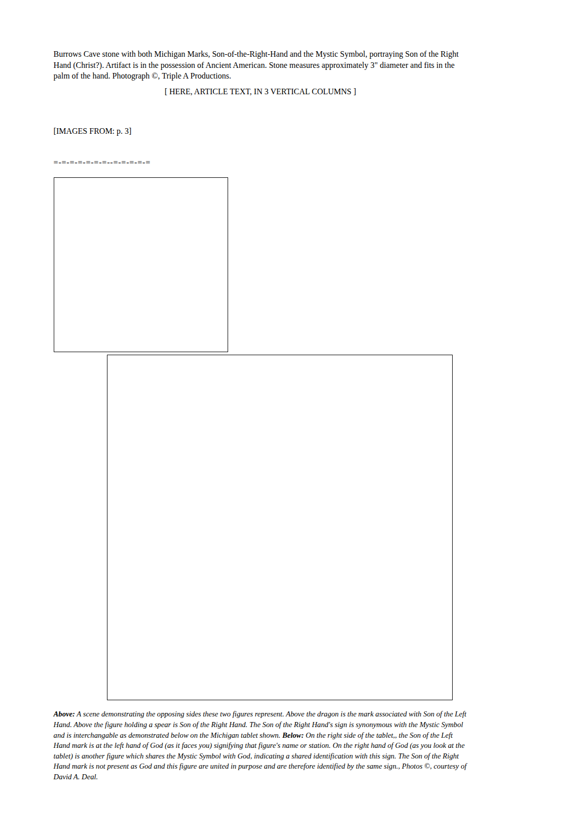Burrows Cave stone with both Michigan Marks, Son-of-the-Right-Hand and the Mystic Symbol, portraying Son of the Right Hand (Christ?). Artifact is in the possession of Ancient American. Stone measures approximately 3" diameter and fits in the palm of the hand. Photograph ©, Triple A Productions.
[ HERE, ARTICLE TEXT, IN 3 VERTICAL COLUMNS ]
[IMAGES FROM: p. 3]
=-=-=-=-=-=-=--=-=-=-=-=
Above: A scene demonstrating the opposing sides these two figures represent. Above the dragon is the mark associated with Son of the Left Hand. Above the figure holding a spear is Son of the Right Hand. The Son of the Right Hand's sign is synonymous with the Mystic Symbol and is interchangable as demonstrated below on the Michigan tablet shown. Below: On the right side of the tablet,, the Son of the Left Hand mark is at the left hand of God (as it faces you) signifying that figure's name or station. On the right hand of God (as you look at the tablet) is another figure which shares the Mystic Symbol with God, indicating a shared identification with this sign. The Son of the Right Hand mark is not present as God and this figure are united in purpose and are therefore identified by the same sign., Photos ©, courtesy of David A. Deal.